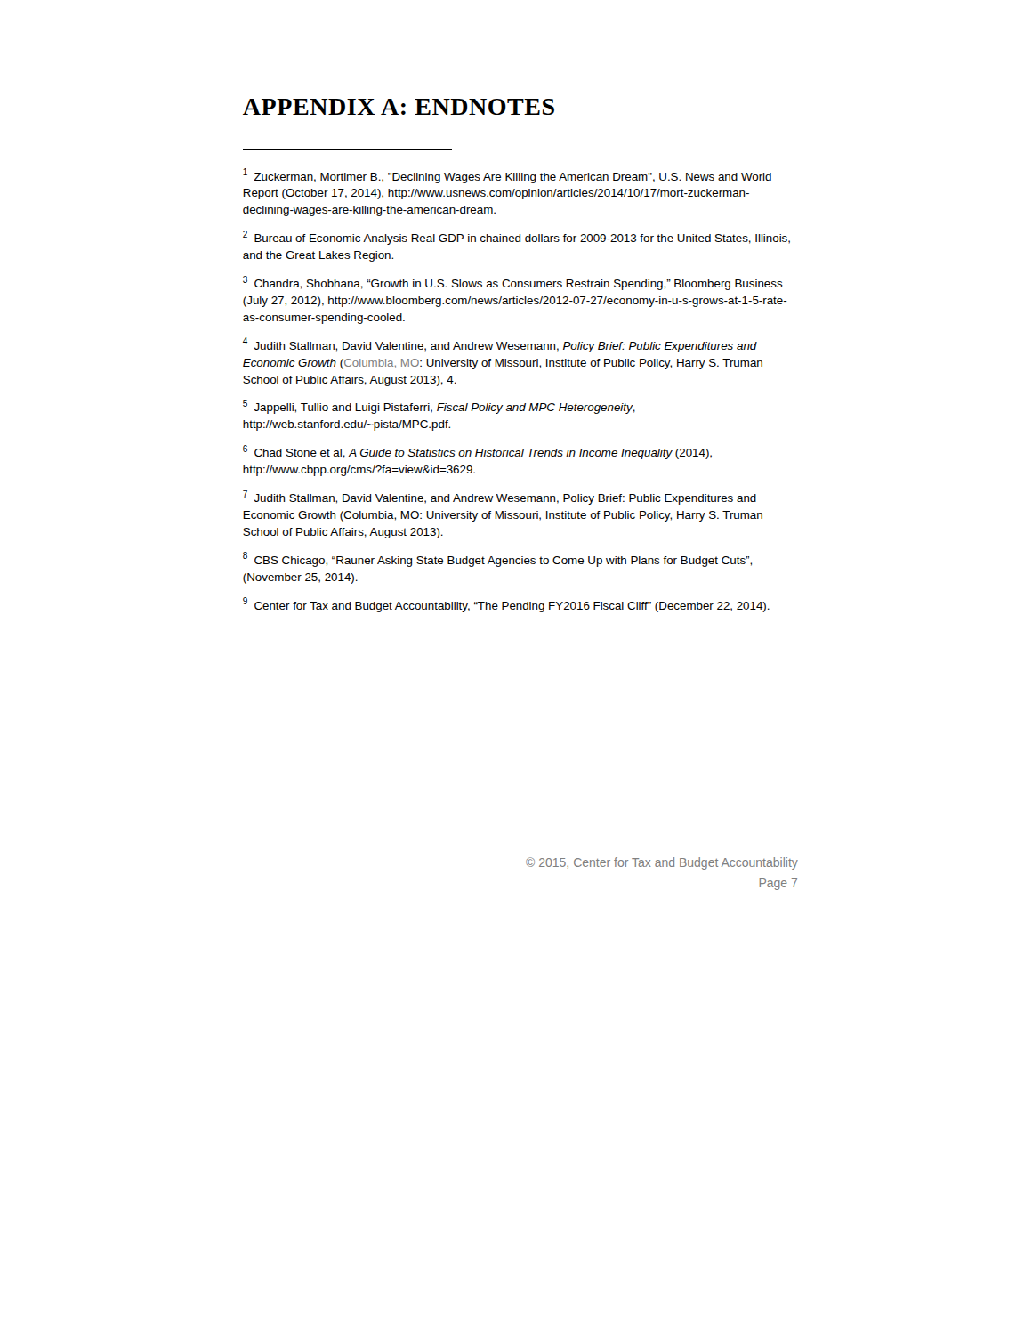APPENDIX A: ENDNOTES
1 Zuckerman, Mortimer B., "Declining Wages Are Killing the American Dream", U.S. News and World Report (October 17, 2014), http://www.usnews.com/opinion/articles/2014/10/17/mort-zuckerman-declining-wages-are-killing-the-american-dream.
2 Bureau of Economic Analysis Real GDP in chained dollars for 2009-2013 for the United States, Illinois, and the Great Lakes Region.
3 Chandra, Shobhana, “Growth in U.S. Slows as Consumers Restrain Spending,” Bloomberg Business (July 27, 2012), http://www.bloomberg.com/news/articles/2012-07-27/economy-in-u-s-grows-at-1-5-rate-as-consumer-spending-cooled.
4 Judith Stallman, David Valentine, and Andrew Wesemann, Policy Brief: Public Expenditures and Economic Growth (Columbia, MO: University of Missouri, Institute of Public Policy, Harry S. Truman School of Public Affairs, August 2013), 4.
5 Jappelli, Tullio and Luigi Pistaferri, Fiscal Policy and MPC Heterogeneity, http://web.stanford.edu/~pista/MPC.pdf.
6 Chad Stone et al, A Guide to Statistics on Historical Trends in Income Inequality (2014), http://www.cbpp.org/cms/?fa=view&id=3629.
7 Judith Stallman, David Valentine, and Andrew Wesemann, Policy Brief: Public Expenditures and Economic Growth (Columbia, MO: University of Missouri, Institute of Public Policy, Harry S. Truman School of Public Affairs, August 2013).
8 CBS Chicago, “Rauner Asking State Budget Agencies to Come Up with Plans for Budget Cuts”, (November 25, 2014).
9 Center for Tax and Budget Accountability, “The Pending FY2016 Fiscal Cliff” (December 22, 2014).
© 2015, Center for Tax and Budget Accountability Page 7